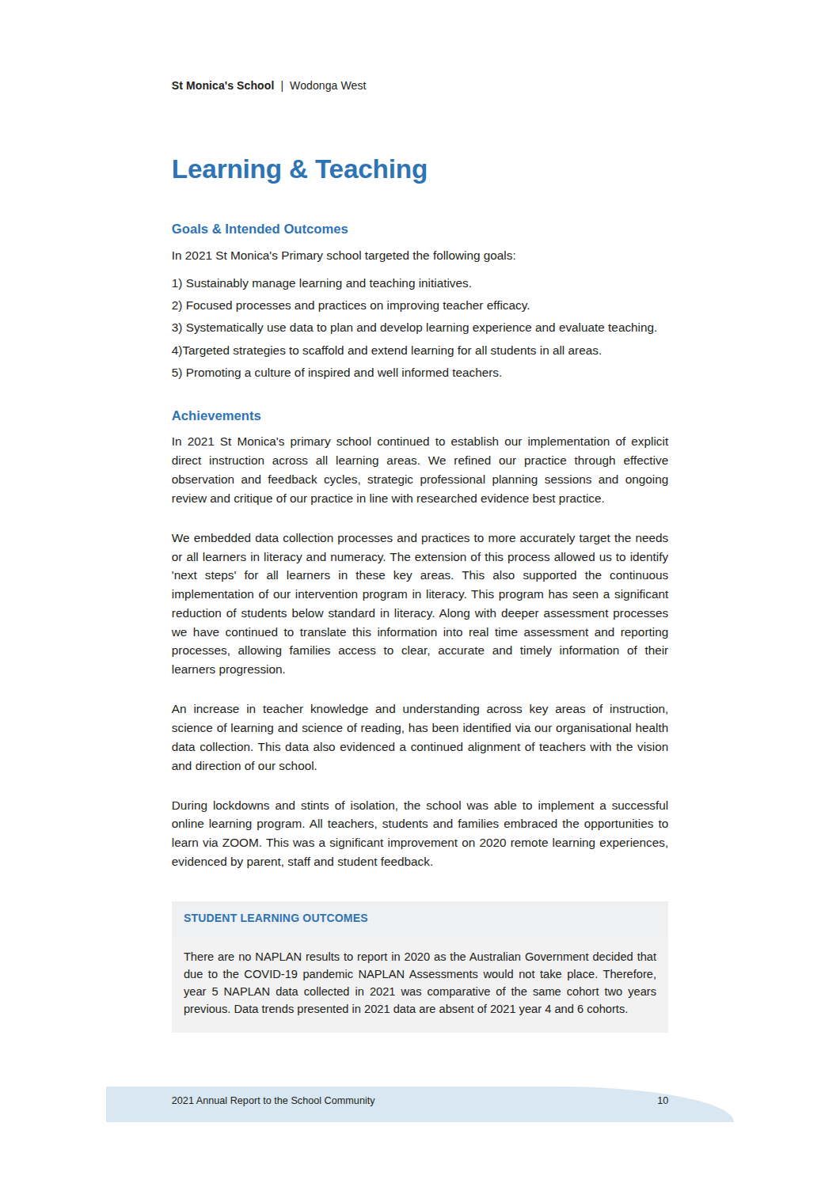St Monica's School | Wodonga West
Learning & Teaching
Goals & Intended Outcomes
In 2021 St Monica's Primary school targeted the following goals:
1) Sustainably manage learning and teaching initiatives.
2) Focused processes and practices on improving teacher efficacy.
3) Systematically use data to plan and develop learning experience and evaluate teaching.
4)Targeted strategies to scaffold and extend learning for all students in all areas.
5) Promoting a culture of inspired and well informed teachers.
Achievements
In 2021 St Monica's primary school continued to establish our implementation of explicit direct instruction across all learning areas. We refined our practice through effective observation and feedback cycles, strategic professional planning sessions and ongoing review and critique of our practice in line with researched evidence best practice.
We embedded data collection processes and practices to more accurately target the needs or all learners in literacy and numeracy. The extension of this process allowed us to identify 'next steps' for all learners in these key areas. This also supported the continuous implementation of our intervention program in literacy. This program has seen a significant reduction of students below standard in literacy. Along with deeper assessment processes we have continued to translate this information into real time assessment and reporting processes, allowing families access to clear, accurate and timely information of their learners progression.
An increase in teacher knowledge and understanding across key areas of instruction, science of learning and science of reading, has been identified via our organisational health data collection. This data also evidenced a continued alignment of teachers with the vision and direction of our school.
During lockdowns and stints of isolation, the school was able to implement a successful online learning program. All teachers, students and families embraced the opportunities to learn via ZOOM. This was a significant improvement on 2020 remote learning experiences, evidenced by parent, staff and student feedback.
STUDENT LEARNING OUTCOMES
There are no NAPLAN results to report in 2020 as the Australian Government decided that due to the COVID-19 pandemic NAPLAN Assessments would not take place. Therefore, year 5 NAPLAN data collected in 2021 was comparative of the same cohort two years previous. Data trends presented in 2021 data are absent of 2021 year 4 and 6 cohorts.
2021 Annual Report to the School Community
10